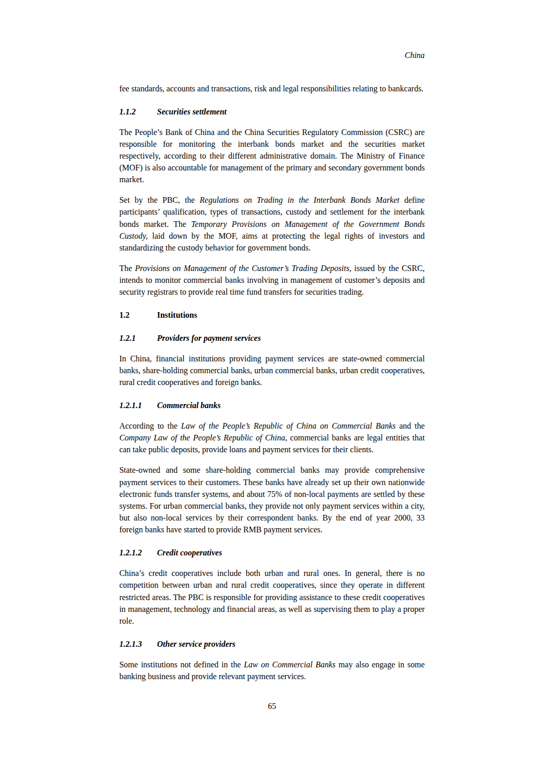China
fee standards, accounts and transactions, risk and legal responsibilities relating to bankcards.
1.1.2 Securities settlement
The People’s Bank of China and the China Securities Regulatory Commission (CSRC) are responsible for monitoring the interbank bonds market and the securities market respectively, according to their different administrative domain. The Ministry of Finance (MOF) is also accountable for management of the primary and secondary government bonds market.
Set by the PBC, the Regulations on Trading in the Interbank Bonds Market define participants’ qualification, types of transactions, custody and settlement for the interbank bonds market. The Temporary Provisions on Management of the Government Bonds Custody, laid down by the MOF, aims at protecting the legal rights of investors and standardizing the custody behavior for government bonds.
The Provisions on Management of the Customer’s Trading Deposits, issued by the CSRC, intends to monitor commercial banks involving in management of customer’s deposits and security registrars to provide real time fund transfers for securities trading.
1.2 Institutions
1.2.1 Providers for payment services
In China, financial institutions providing payment services are state-owned commercial banks, share-holding commercial banks, urban commercial banks, urban credit cooperatives, rural credit cooperatives and foreign banks.
1.2.1.1 Commercial banks
According to the Law of the People’s Republic of China on Commercial Banks and the Company Law of the People’s Republic of China, commercial banks are legal entities that can take public deposits, provide loans and payment services for their clients.
State-owned and some share-holding commercial banks may provide comprehensive payment services to their customers. These banks have already set up their own nationwide electronic funds transfer systems, and about 75% of non-local payments are settled by these systems. For urban commercial banks, they provide not only payment services within a city, but also non-local services by their correspondent banks. By the end of year 2000, 33 foreign banks have started to provide RMB payment services.
1.2.1.2 Credit cooperatives
China’s credit cooperatives include both urban and rural ones. In general, there is no competition between urban and rural credit cooperatives, since they operate in different restricted areas. The PBC is responsible for providing assistance to these credit cooperatives in management, technology and financial areas, as well as supervising them to play a proper role.
1.2.1.3 Other service providers
Some institutions not defined in the Law on Commercial Banks may also engage in some banking business and provide relevant payment services.
65